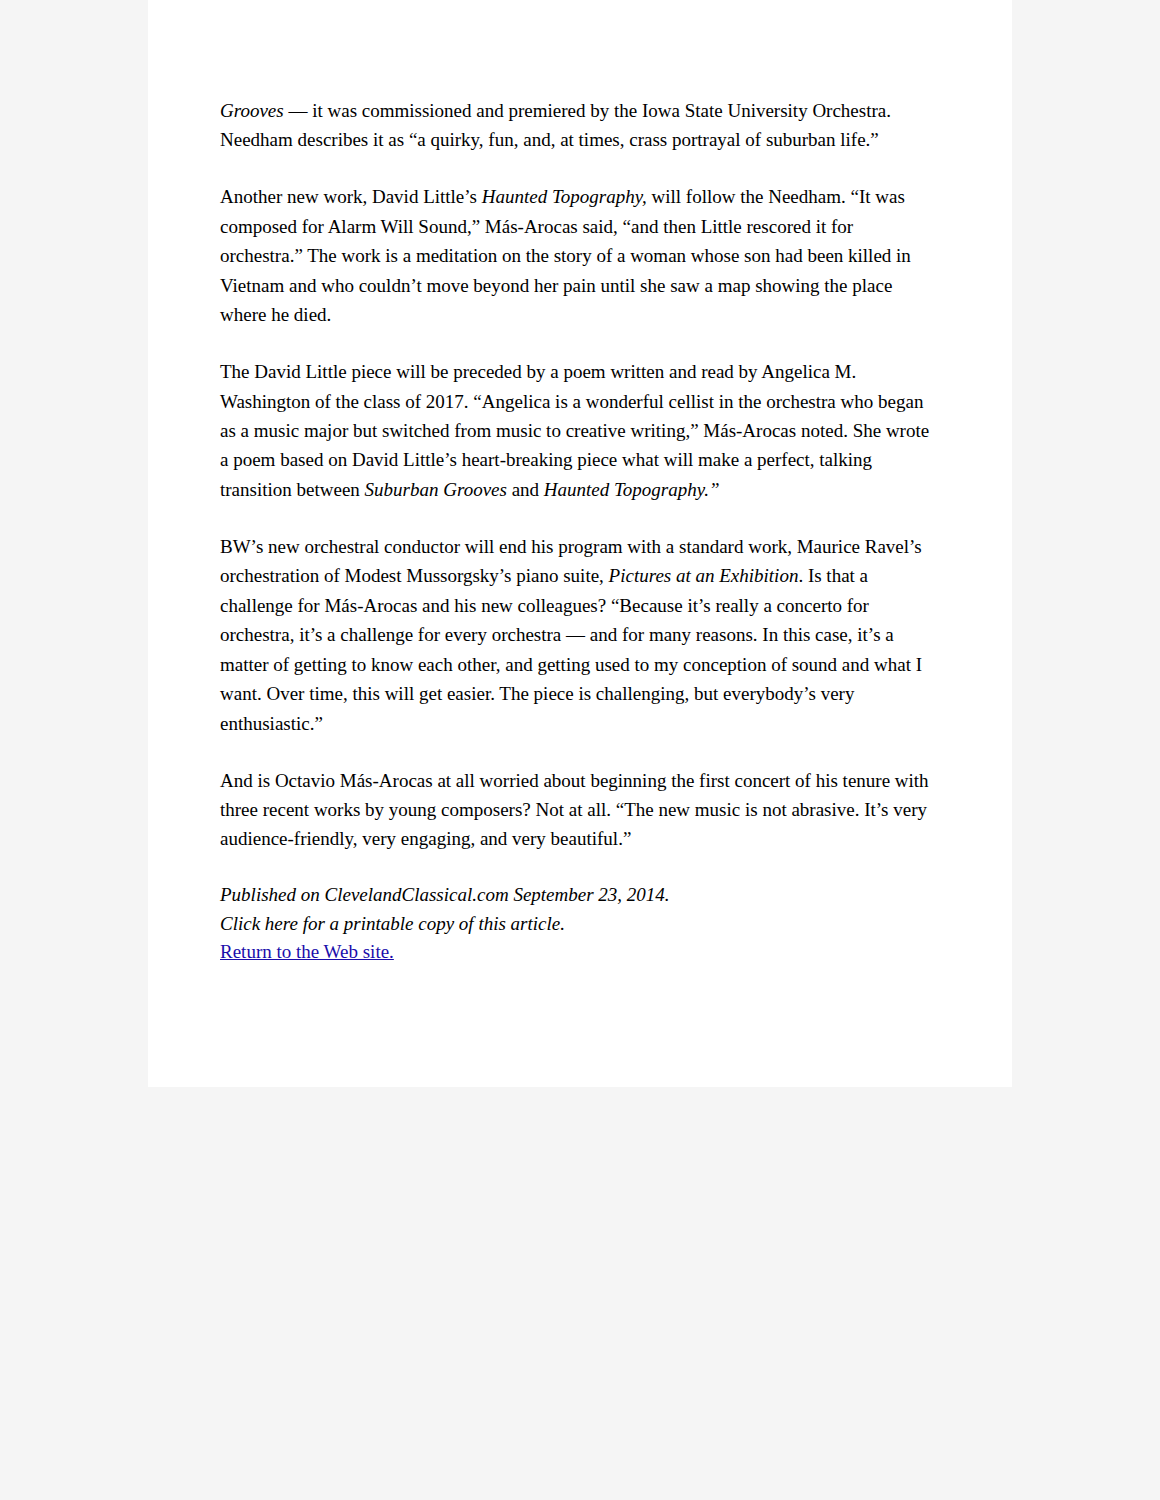Grooves — it was commissioned and premiered by the Iowa State University Orchestra. Needham describes it as “a quirky, fun, and, at times, crass portrayal of suburban life.”
Another new work, David Little’s Haunted Topography, will follow the Needham. “It was composed for Alarm Will Sound,” Más-Arocas said, “and then Little rescored it for orchestra.” The work is a meditation on the story of a woman whose son had been killed in Vietnam and who couldn’t move beyond her pain until she saw a map showing the place where he died.
The David Little piece will be preceded by a poem written and read by Angelica M. Washington of the class of 2017. “Angelica is a wonderful cellist in the orchestra who began as a music major but switched from music to creative writing,” Más-Arocas noted. She wrote a poem based on David Little’s heart-breaking piece what will make a perfect, talking transition between Suburban Grooves and Haunted Topography.”
BW’s new orchestral conductor will end his program with a standard work, Maurice Ravel’s orchestration of Modest Mussorgsky’s piano suite, Pictures at an Exhibition. Is that a challenge for Más-Arocas and his new colleagues? “Because it’s really a concerto for orchestra, it’s a challenge for every orchestra — and for many reasons. In this case, it’s a matter of getting to know each other, and getting used to my conception of sound and what I want. Over time, this will get easier. The piece is challenging, but everybody’s very enthusiastic.”
And is Octavio Más-Arocas at all worried about beginning the first concert of his tenure with three recent works by young composers? Not at all. “The new music is not abrasive. It’s very audience-friendly, very engaging, and very beautiful.”
Published on ClevelandClassical.com September 23, 2014.
Click here for a printable copy of this article.
Return to the Web site.